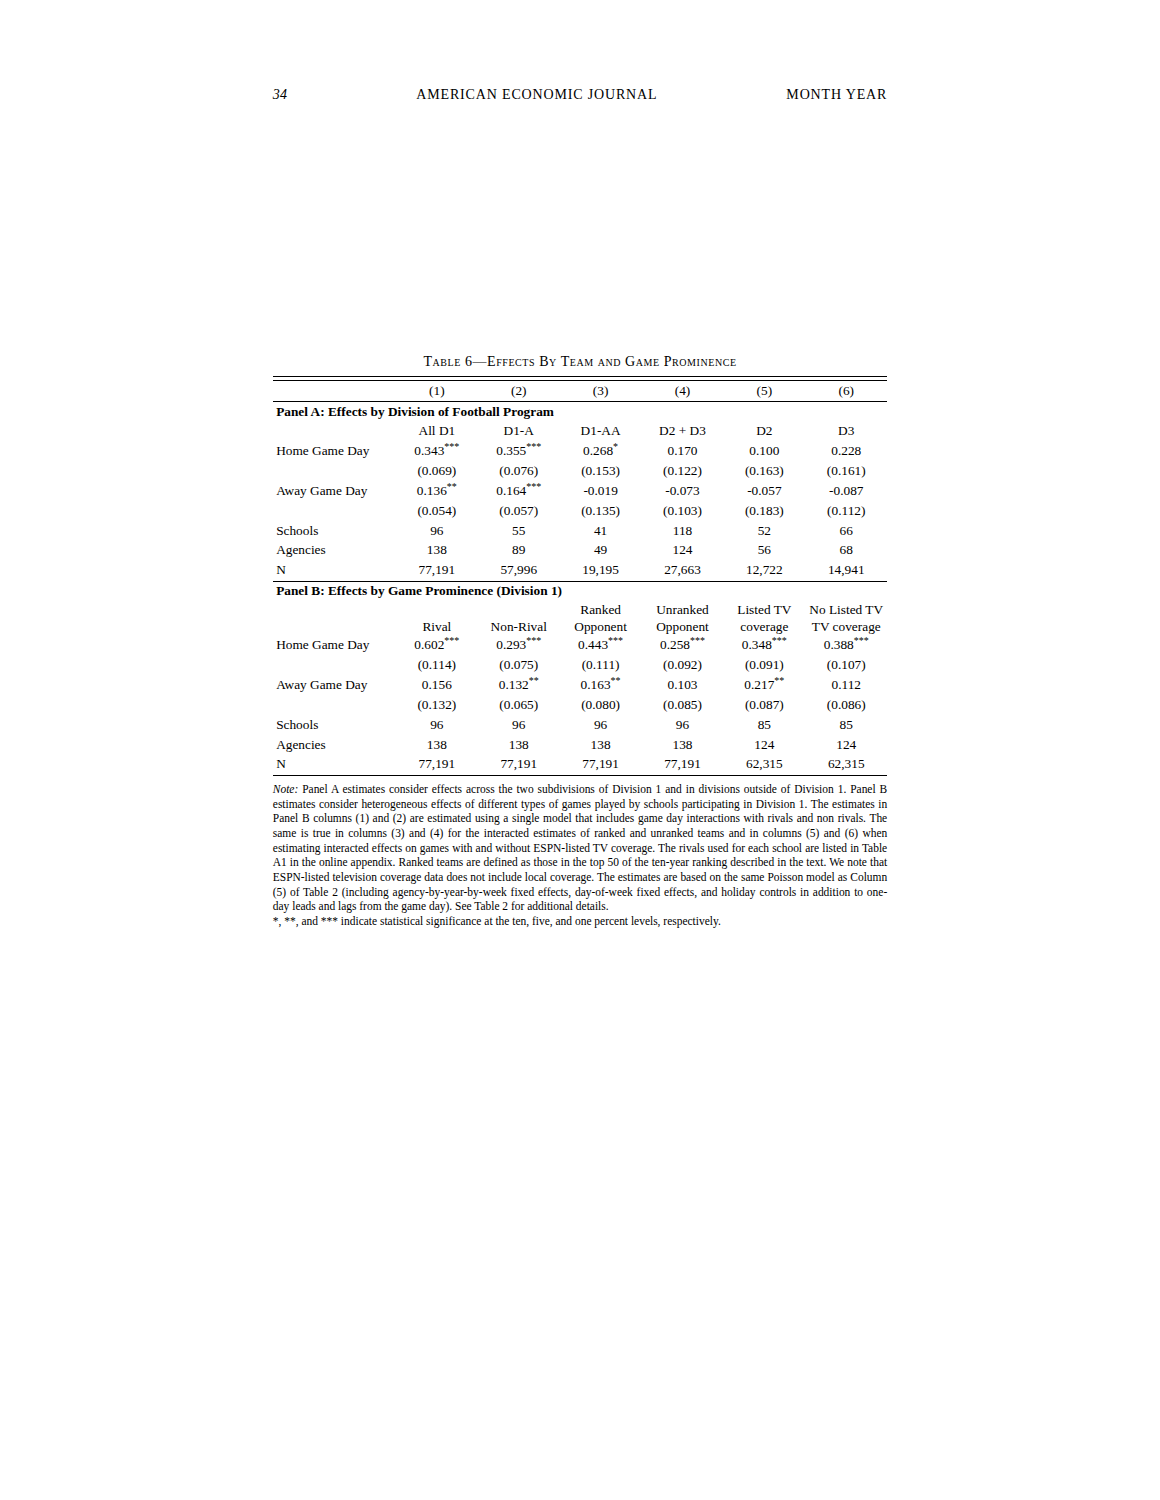34 American Economic Journal Month Year
Table 6—Effects By Team and Game Prominence
| | (1) | (2) | (3) | (4) | (5) | (6) |
| Panel A: Effects by Division of Football Program |
| | All D1 | D1-A | D1-AA | D2 + D3 | D2 | D3 |
| Home Game Day | 0.343 *** | 0.355 *** | 0.268 * | 0.170 | 0.100 | 0.228 |
| | (0.069) | (0.076) | (0.153) | (0.122) | (0.163) | (0.161) |
| Away Game Day | 0.136 ** | 0.164 *** | -0.019 | -0.073 | -0.057 | -0.087 |
| | (0.054) | (0.057) | (0.135) | (0.103) | (0.183) | (0.112) |
| Schools | 96 | 55 | 41 | 118 | 52 | 66 |
| Agencies | 138 | 89 | 49 | 124 | 56 | 68 |
| N | 77,191 | 57,996 | 19,195 | 27,663 | 12,722 | 14,941 |
| Panel B: Effects by Game Prominence (Division 1) |
| | | | Ranked | Unranked | Listed TV | No Listed TV |
| | Rival | Non-Rival | Opponent | Opponent | coverage | TV coverage |
| Home Game Day | 0.602 *** | 0.293 *** | 0.443 *** | 0.258 *** | 0.348 *** | 0.388 *** |
| | (0.114) | (0.075) | (0.111) | (0.092) | (0.091) | (0.107) |
| Away Game Day | 0.156 | 0.132 ** | 0.163 ** | 0.103 | 0.217 ** | 0.112 |
| | (0.132) | (0.065) | (0.080) | (0.085) | (0.087) | (0.086) |
| Schools | 96 | 96 | 96 | 96 | 85 | 85 |
| Agencies | 138 | 138 | 138 | 138 | 124 | 124 |
| N | 77,191 | 77,191 | 77,191 | 77,191 | 62,315 | 62,315 |
Note: Panel A estimates consider effects across the two subdivisions of Division 1 and in divisions outside of Division 1. Panel B estimates consider heterogeneous effects of different types of games played by schools participating in Division 1. The estimates in Panel B columns (1) and (2) are estimated using a single model that includes game day interactions with rivals and non rivals. The same is true in columns (3) and (4) for the interacted estimates of ranked and unranked teams and in columns (5) and (6) when estimating interacted effects on games with and without ESPN-listed TV coverage. The rivals used for each school are listed in Table A1 in the online appendix. Ranked teams are defined as those in the top 50 of the ten-year ranking described in the text. We note that ESPN-listed television coverage data does not include local coverage. The estimates are based on the same Poisson model as Column (5) of Table 2 (including agency-by-year-by-week fixed effects, day-of-week fixed effects, and holiday controls in addition to one-day leads and lags from the game day). See Table 2 for additional details.
*, **, and *** indicate statistical significance at the ten, five, and one percent levels, respectively.